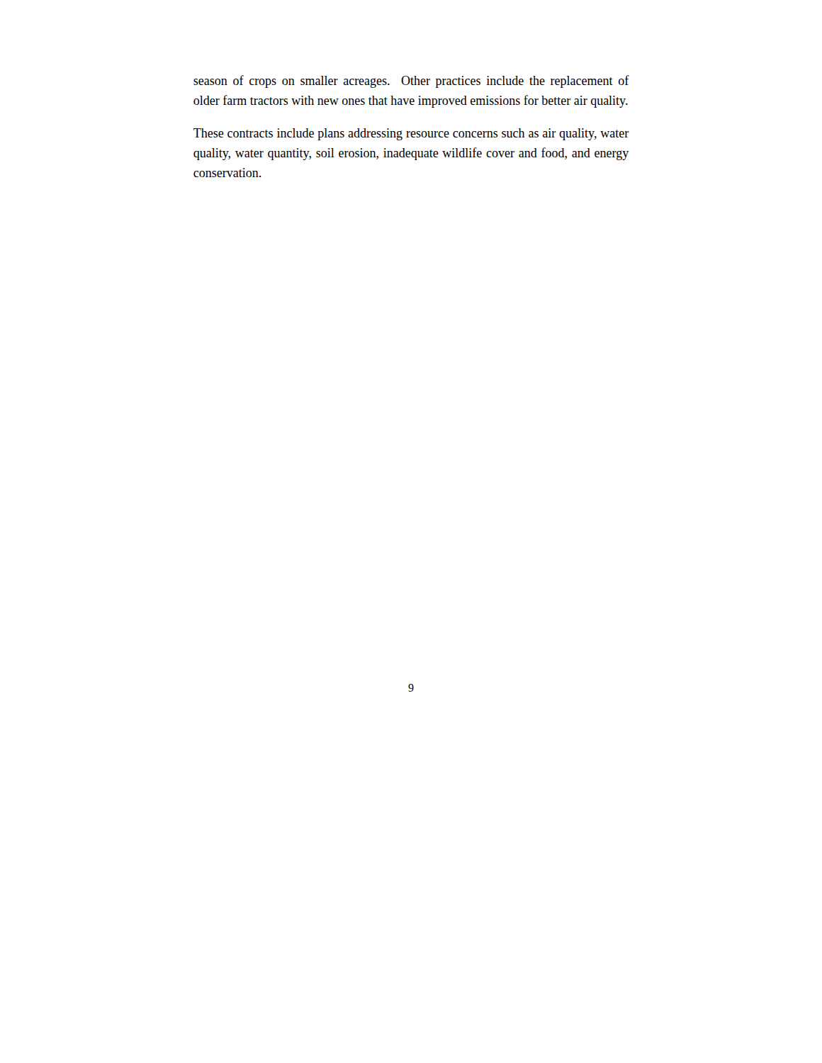season of crops on smaller acreages. Other practices include the replacement of older farm tractors with new ones that have improved emissions for better air quality.
These contracts include plans addressing resource concerns such as air quality, water quality, water quantity, soil erosion, inadequate wildlife cover and food, and energy conservation.
9